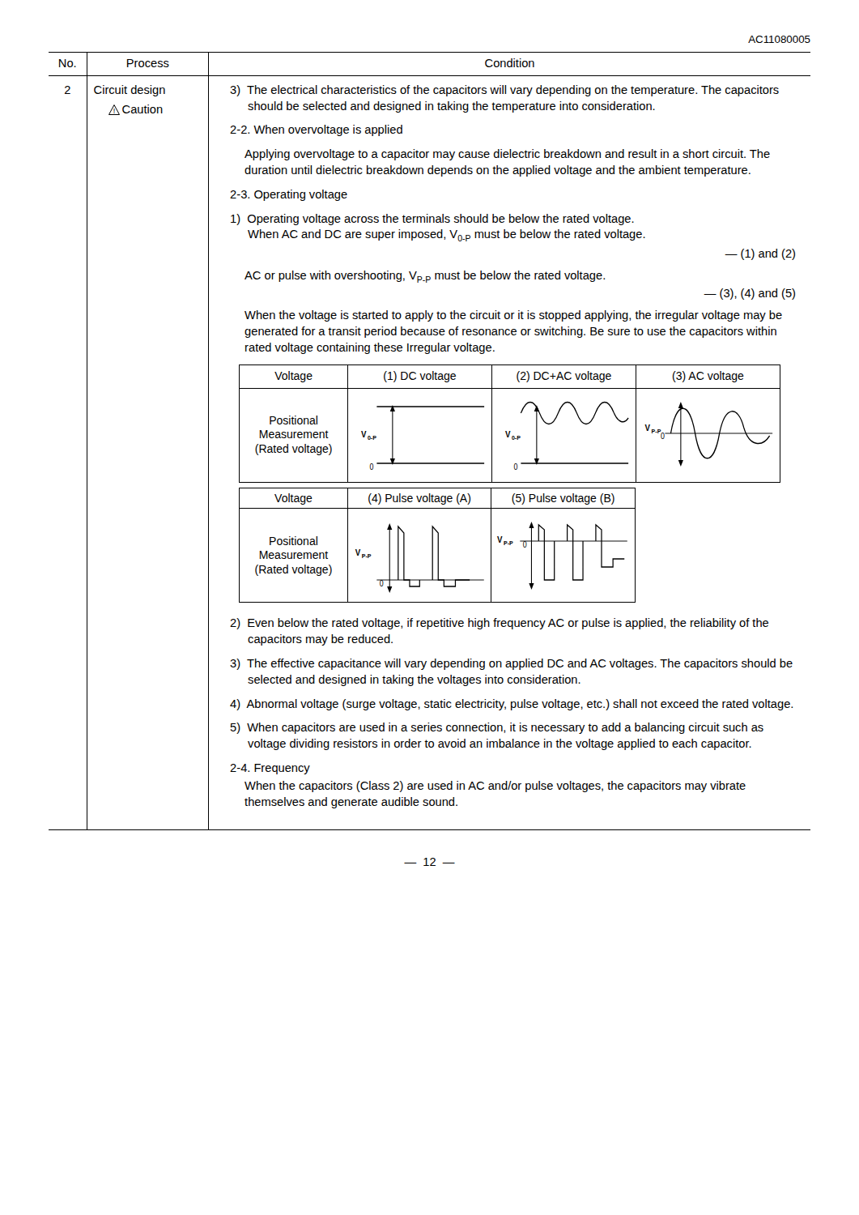AC11080005
| No. | Process | Condition |
| --- | --- | --- |
| 2 | Circuit design ! Caution | 3) The electrical characteristics of the capacitors will vary depending on the temperature. The capacitors should be selected and designed in taking the temperature into consideration. 2-2. When overvoltage is applied Applying overvoltage to a capacitor may cause dielectric breakdown and result in a short circuit. The duration until dielectric breakdown depends on the applied voltage and the ambient temperature. 2-3. Operating voltage 1) Operating voltage across the terminals should be below the rated voltage. When AC and DC are super imposed, V 0-P must be below the rated voltage. — (1) and (2) AC or pulse with overshooting, V P-P must be below the rated voltage. — (3), (4) and (5) When the voltage is started to apply to the circuit or it is stopped applying, the irregular voltage may be generated for a transit period because of resonance or switching. Be sure to use the capacitors within rated voltage containing these Irregular voltage. / Voltage / (1) DC voltage / (2) DC+AC voltage / (3) AC voltage / / --- / --- / --- / --- / / Positional Measurement (Rated voltage) / V 0-P 0 / V 0-P 0 / V P-P 0 / / Voltage / (4) Pulse voltage (A) / (5) Pulse voltage (B) / / / Positional Measurement (Rated voltage) / V P-P 0 / V P-P 0 / / 2) Even below the rated voltage, if repetitive high frequency AC or pulse is applied, the reliability of the capacitors may be reduced. 3) The effective capacitance will vary depending on applied DC and AC voltages. The capacitors should be selected and designed in taking the voltages into consideration. 4) Abnormal voltage (surge voltage, static electricity, pulse voltage, etc.) shall not exceed the rated voltage. 5) When capacitors are used in a series connection, it is necessary to add a balancing circuit such as voltage dividing resistors in order to avoid an imbalance in the voltage applied to each capacitor. 2-4. Frequency When the capacitors (Class 2) are used in AC and/or pulse voltages, the capacitors may vibrate themselves and generate audible sound. |
— 12 —